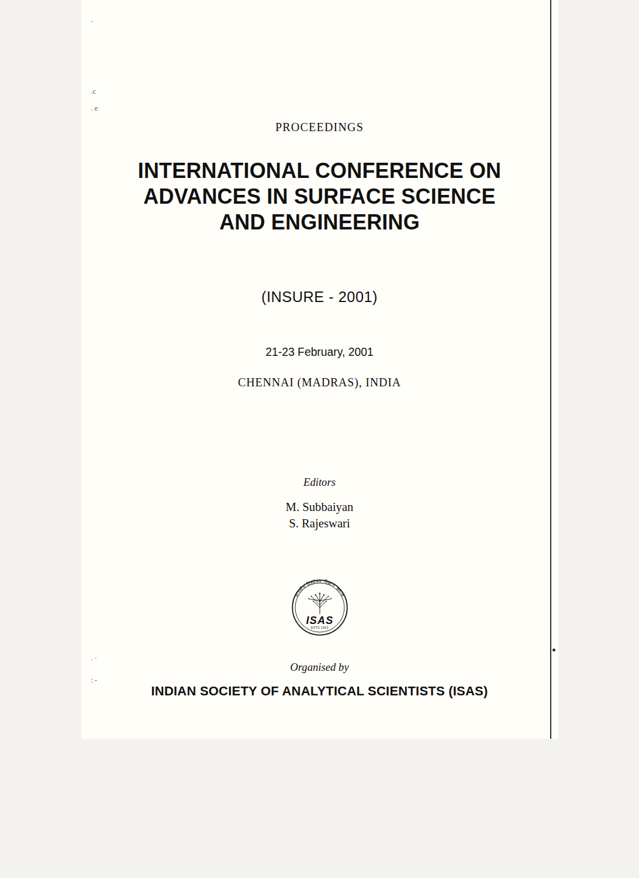` .c . e . · : -
PROCEEDINGS
International Conference on
Advances in Surface Science and Engineering
(INSURE - 2001)
21-23 February, 2001
CHENNAI (MADRAS), INDIA
Editors
M. Subbaiyan
S. Rajeswari
भारतीय विश्लेषण विज्ञान समाज ISAS ESTD 1963
Organised by
INDIAN SOCIETY OF ANALYTICAL SCIENTISTS (ISAS)